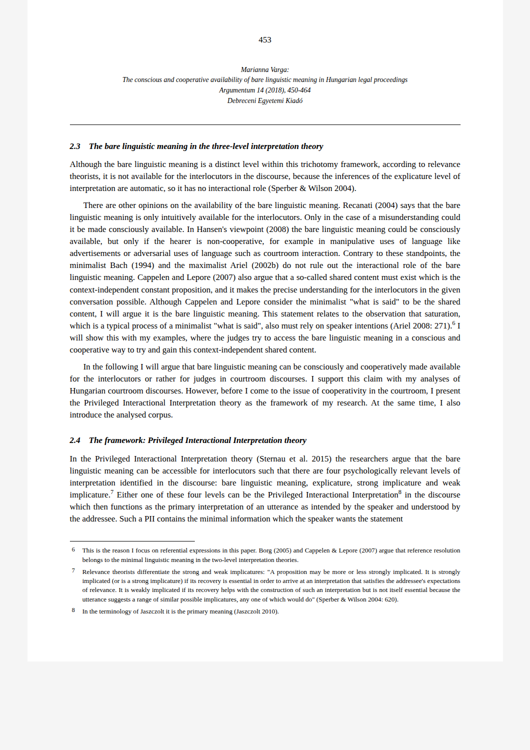453
Marianna Varga:
The conscious and cooperative availability of bare linguistic meaning in Hungarian legal proceedings
Argumentum 14 (2018), 450-464
Debreceni Egyetemi Kiadó
2.3 The bare linguistic meaning in the three-level interpretation theory
Although the bare linguistic meaning is a distinct level within this trichotomy framework, according to relevance theorists, it is not available for the interlocutors in the discourse, because the inferences of the explicature level of interpretation are automatic, so it has no interactional role (Sperber & Wilson 2004).
There are other opinions on the availability of the bare linguistic meaning. Recanati (2004) says that the bare linguistic meaning is only intuitively available for the interlocutors. Only in the case of a misunderstanding could it be made consciously available. In Hansen's viewpoint (2008) the bare linguistic meaning could be consciously available, but only if the hearer is non-cooperative, for example in manipulative uses of language like advertisements or adversarial uses of language such as courtroom interaction. Contrary to these standpoints, the minimalist Bach (1994) and the maximalist Ariel (2002b) do not rule out the interactional role of the bare linguistic meaning. Cappelen and Lepore (2007) also argue that a so-called shared content must exist which is the context-independent constant proposition, and it makes the precise understanding for the interlocutors in the given conversation possible. Although Cappelen and Lepore consider the minimalist "what is said" to be the shared content, I will argue it is the bare linguistic meaning. This statement relates to the observation that saturation, which is a typical process of a minimalist "what is said", also must rely on speaker intentions (Ariel 2008: 271).6 I will show this with my examples, where the judges try to access the bare linguistic meaning in a conscious and cooperative way to try and gain this context-independent shared content.
In the following I will argue that bare linguistic meaning can be consciously and cooperatively made available for the interlocutors or rather for judges in courtroom discourses. I support this claim with my analyses of Hungarian courtroom discourses. However, before I come to the issue of cooperativity in the courtroom, I present the Privileged Interactional Interpretation theory as the framework of my research. At the same time, I also introduce the analysed corpus.
2.4 The framework: Privileged Interactional Interpretation theory
In the Privileged Interactional Interpretation theory (Sternau et al. 2015) the researchers argue that the bare linguistic meaning can be accessible for interlocutors such that there are four psychologically relevant levels of interpretation identified in the discourse: bare linguistic meaning, explicature, strong implicature and weak implicature.7 Either one of these four levels can be the Privileged Interactional Interpretation8 in the discourse which then functions as the primary interpretation of an utterance as intended by the speaker and understood by the addressee. Such a PII contains the minimal information which the speaker wants the statement
This is the reason I focus on referential expressions in this paper. Borg (2005) and Cappelen & Lepore (2007) argue that reference resolution belongs to the minimal linguistic meaning in the two-level interpretation theories.
Relevance theorists differentiate the strong and weak implicatures: "A proposition may be more or less strongly implicated. It is strongly implicated (or is a strong implicature) if its recovery is essential in order to arrive at an interpretation that satisfies the addressee's expectations of relevance. It is weakly implicated if its recovery helps with the construction of such an interpretation but is not itself essential because the utterance suggests a range of similar possible implicatures, any one of which would do" (Sperber & Wilson 2004: 620).
In the terminology of Jaszczolt it is the primary meaning (Jaszczolt 2010).